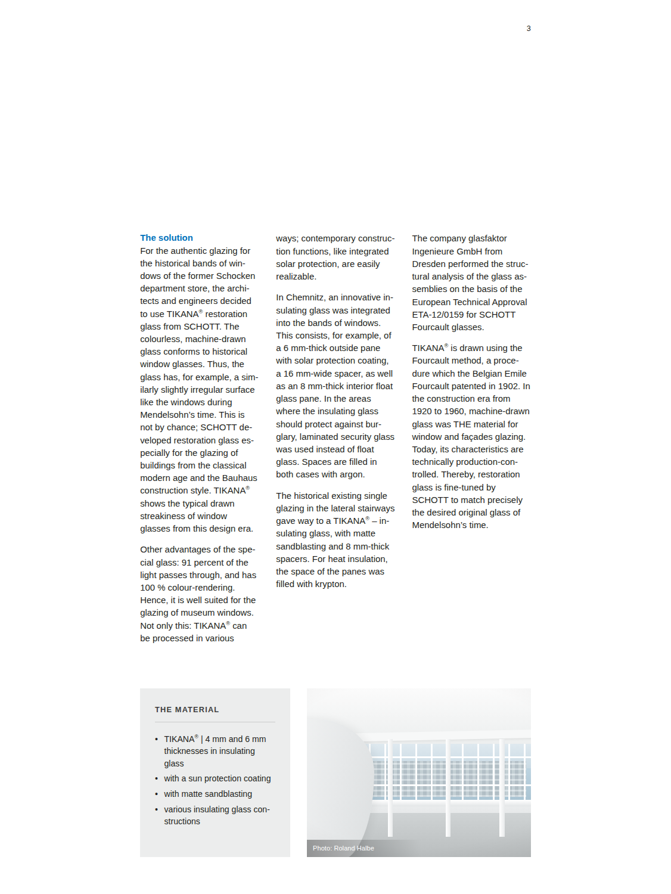3
The solution
For the authentic glazing for the historical bands of windows of the former Schocken department store, the architects and engineers decided to use TIKANA® restoration glass from SCHOTT. The colourless, machine-drawn glass conforms to historical window glasses. Thus, the glass has, for example, a similarly slightly irregular surface like the windows during Mendelsohn’s time. This is not by chance; SCHOTT developed restoration glass especially for the glazing of buildings from the classical modern age and the Bauhaus construction style. TIKANA® shows the typical drawn streakiness of window glasses from this design era.
Other advantages of the special glass: 91 percent of the light passes through, and has 100 % colour-rendering. Hence, it is well suited for the glazing of museum windows. Not only this: TIKANA® can be processed in various
ways; contemporary construction functions, like integrated solar protection, are easily realizable.
In Chemnitz, an innovative insulating glass was integrated into the bands of windows. This consists, for example, of a 6 mm-thick outside pane with solar protection coating, a 16 mm-wide spacer, as well as an 8 mm-thick interior float glass pane. In the areas where the insulating glass should protect against burglary, laminated security glass was used instead of float glass. Spaces are filled in both cases with argon.
The historical existing single glazing in the lateral stairways gave way to a TIKANA® – insulating glass, with matte sandblasting and 8 mm-thick spacers. For heat insulation, the space of the panes was filled with krypton.
The company glasfaktor Ingenieure GmbH from Dresden performed the structural analysis of the glass assemblies on the basis of the European Technical Approval ETA-12/0159 for SCHOTT Fourcault glasses.
TIKANA® is drawn using the Fourcault method, a procedure which the Belgian Emile Fourcault patented in 1902. In the construction era from 1920 to 1960, machine-drawn glass was THE material for window and façades glazing. Today, its characteristics are technically production-controlled. Thereby, restoration glass is fine-tuned by SCHOTT to match precisely the desired original glass of Mendelsohn’s time.
The material
TIKANA® | 4 mm and 6 mmthicknesses in insulating glass
with a sun protection coating
with matte sandblasting
various insulating glass con-structions
Photo: Roland Halbe